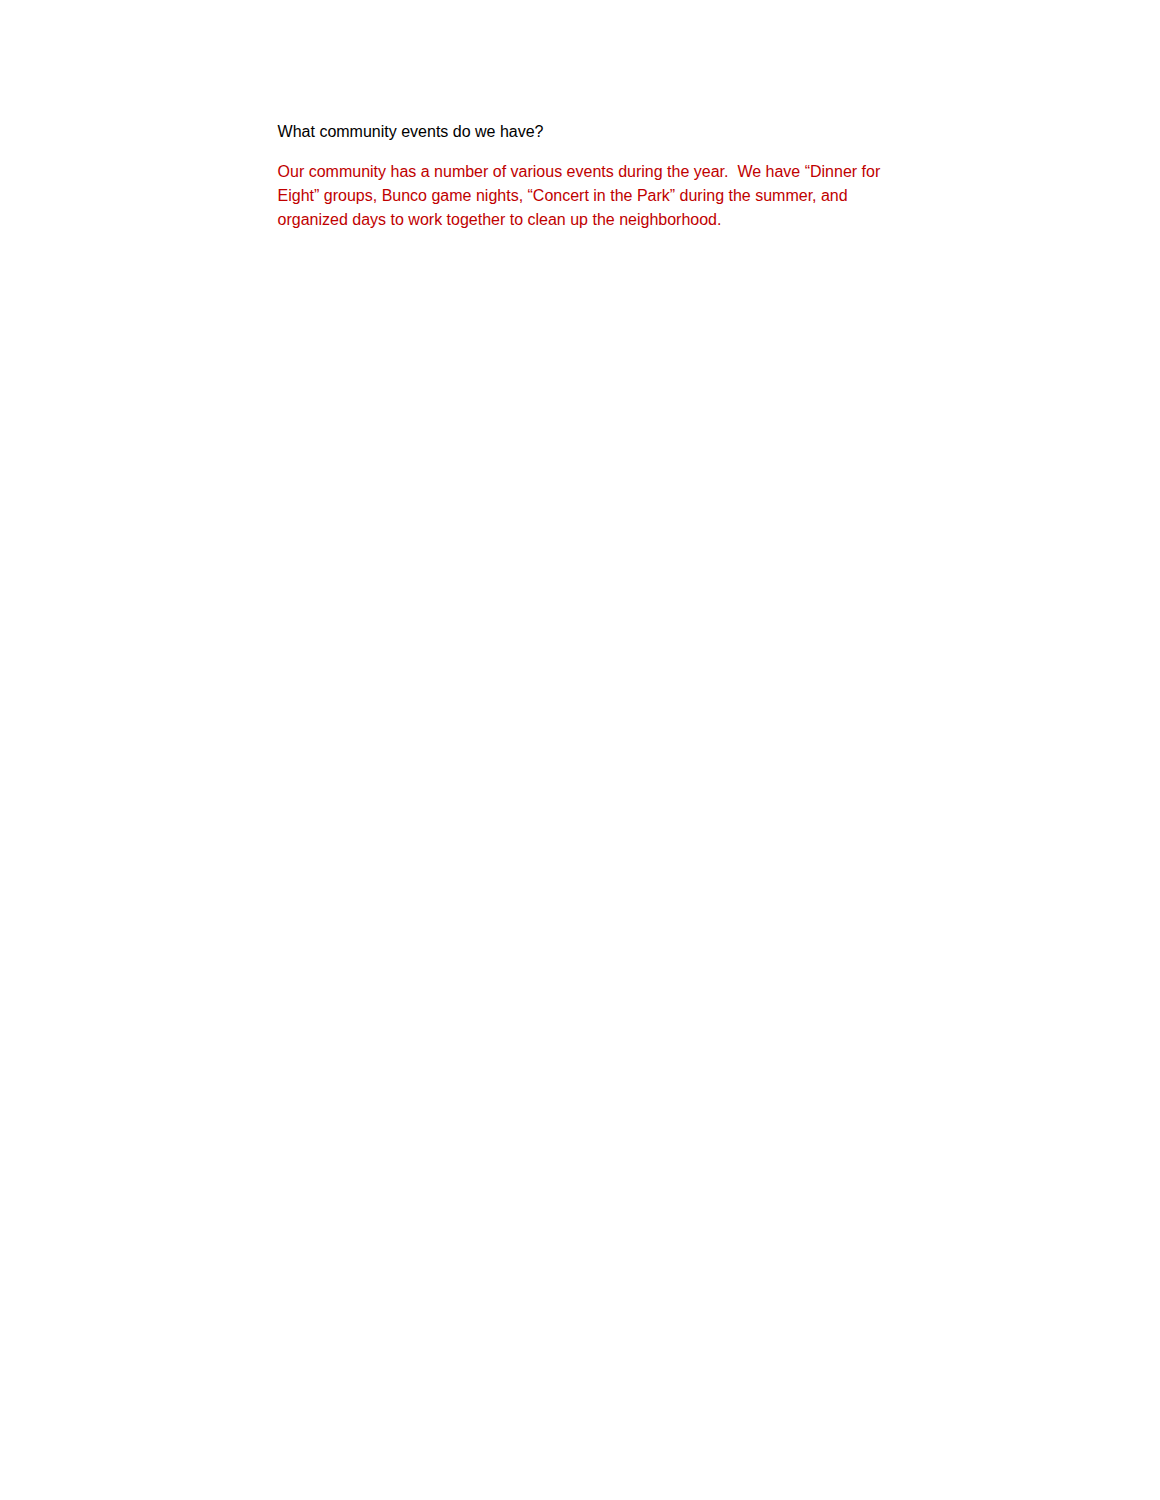What community events do we have?
Our community has a number of various events during the year. We have “Dinner for Eight” groups, Bunco game nights, “Concert in the Park” during the summer, and organized days to work together to clean up the neighborhood.